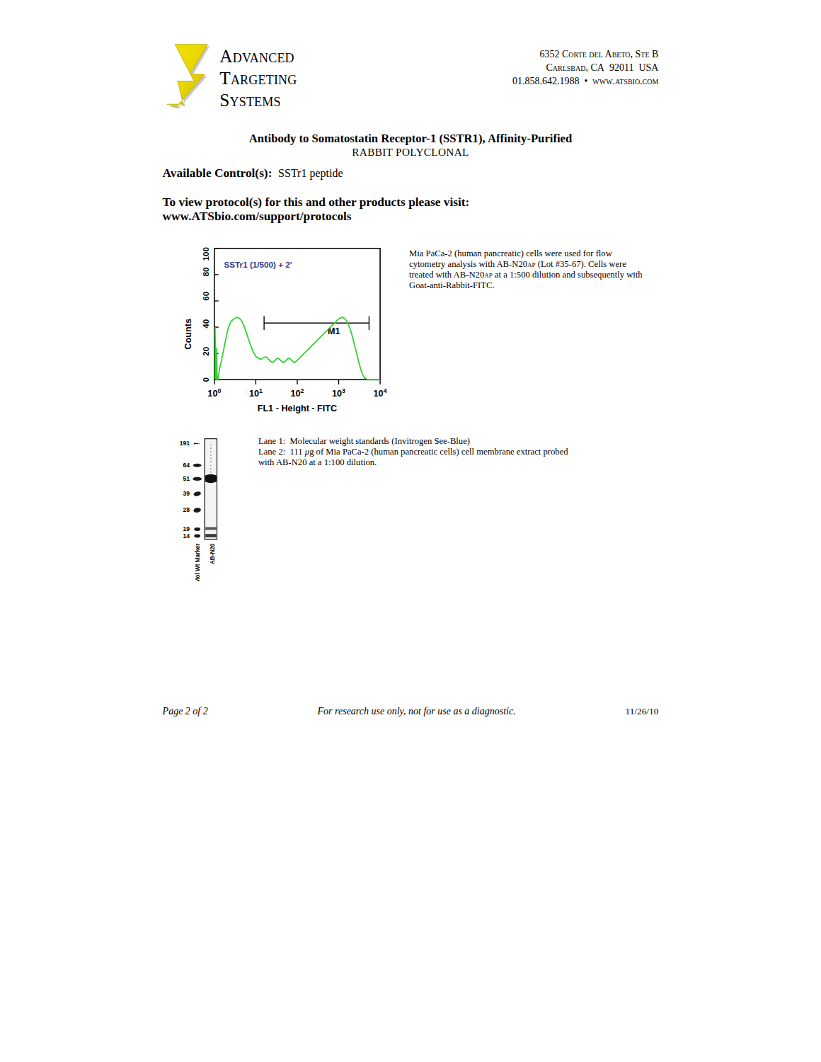Advanced
Targeting
Systems
6352 Corte del Abeto, Ste B
Carlsbad, CA 92011 USA
01.858.642.1988 • www.atsbio.com
Antibody to Somatostatin Receptor-1 (SSTR1), Affinity-Purified
RABBIT POLYCLONAL
Available Control(s): SSTr1 peptide
To view protocol(s) for this and other products please visit: www.ATSbio.com/support/protocols
Counts 0 20 40 60 80 100 100 101 102 103 104 FL1 - Height - FITC SSTr1 (1/500) + 2' M1
Mia PaCa-2 (human pancreatic) cells were used for flow cytometry analysis with AB-N20ap (Lot #35-67). Cells were treated with AB-N20ap at a 1:500 dilution and subsequently with Goat-anti-Rabbit-FITC.
191 64 51 39 28 19 14 AB-N20 Mol Wt Marker
Lane 1: Molecular weight standards (Invitrogen See-Blue)
Lane 2: 111 μg of Mia PaCa-2 (human pancreatic cells) cell membrane extract probed with AB-N20 at a 1:100 dilution.
Page 2 of 2
For research use only, not for use as a diagnostic.
11/26/10